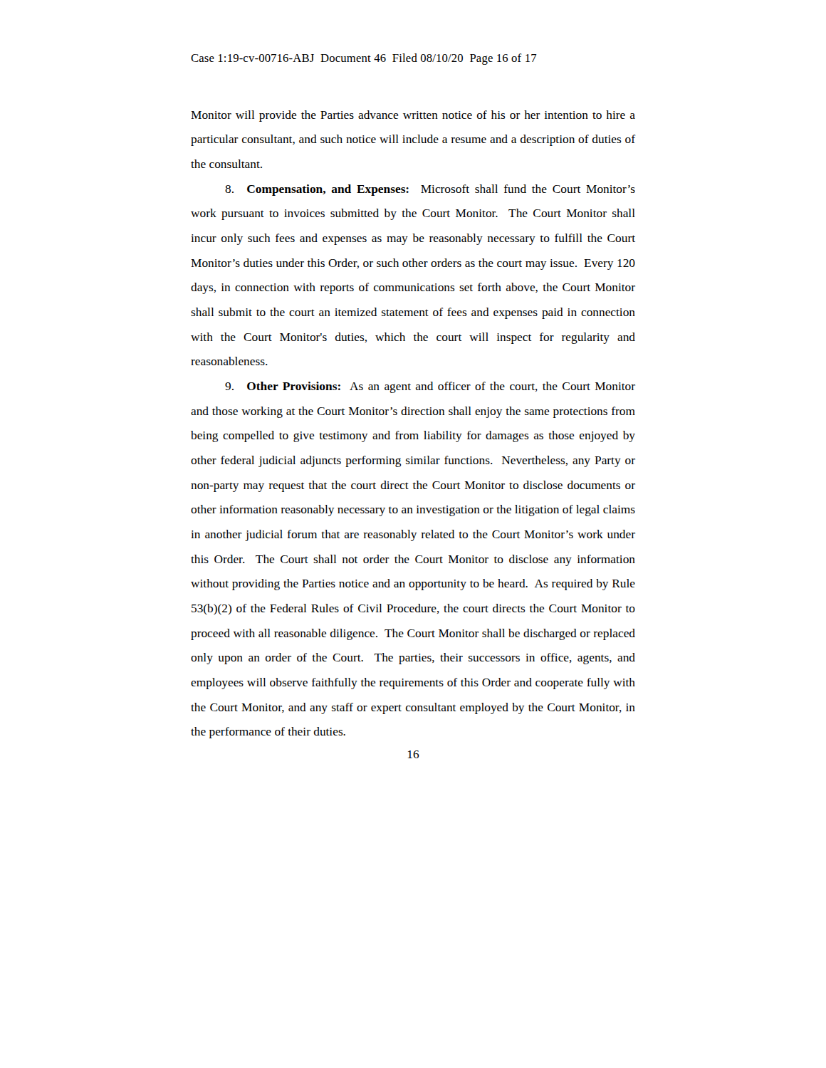Case 1:19-cv-00716-ABJ Document 46 Filed 08/10/20 Page 16 of 17
Monitor will provide the Parties advance written notice of his or her intention to hire a particular consultant, and such notice will include a resume and a description of duties of the consultant.
8. Compensation, and Expenses: Microsoft shall fund the Court Monitor’s work pursuant to invoices submitted by the Court Monitor. The Court Monitor shall incur only such fees and expenses as may be reasonably necessary to fulfill the Court Monitor’s duties under this Order, or such other orders as the court may issue. Every 120 days, in connection with reports of communications set forth above, the Court Monitor shall submit to the court an itemized statement of fees and expenses paid in connection with the Court Monitor's duties, which the court will inspect for regularity and reasonableness.
9. Other Provisions: As an agent and officer of the court, the Court Monitor and those working at the Court Monitor’s direction shall enjoy the same protections from being compelled to give testimony and from liability for damages as those enjoyed by other federal judicial adjuncts performing similar functions. Nevertheless, any Party or non-party may request that the court direct the Court Monitor to disclose documents or other information reasonably necessary to an investigation or the litigation of legal claims in another judicial forum that are reasonably related to the Court Monitor’s work under this Order. The Court shall not order the Court Monitor to disclose any information without providing the Parties notice and an opportunity to be heard. As required by Rule 53(b)(2) of the Federal Rules of Civil Procedure, the court directs the Court Monitor to proceed with all reasonable diligence. The Court Monitor shall be discharged or replaced only upon an order of the Court. The parties, their successors in office, agents, and employees will observe faithfully the requirements of this Order and cooperate fully with the Court Monitor, and any staff or expert consultant employed by the Court Monitor, in the performance of their duties.
16